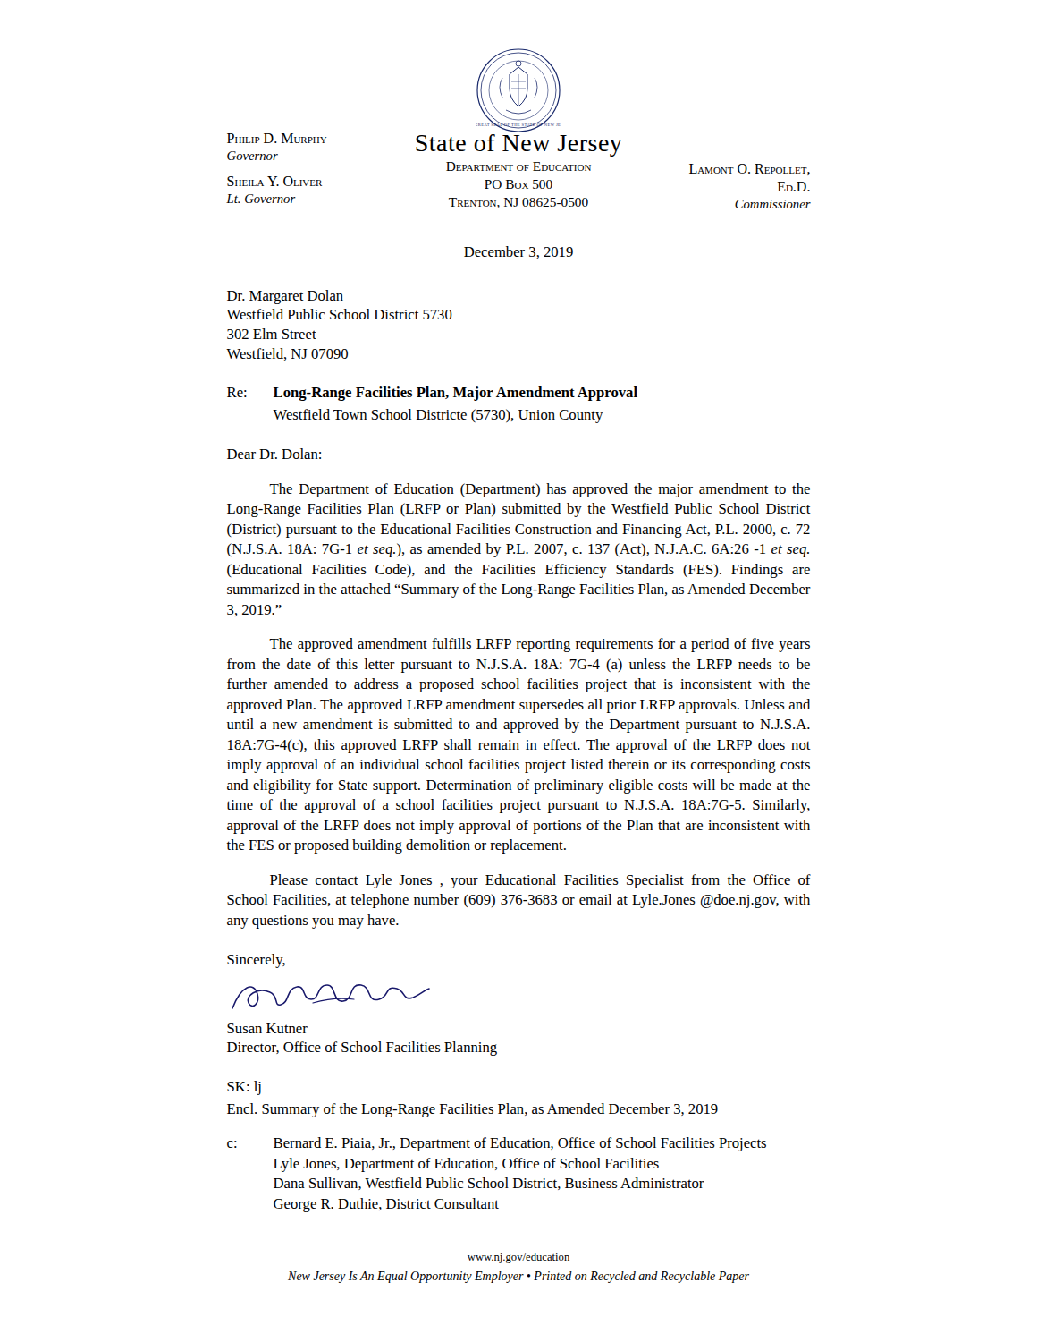Great Seal of the State of New Jersey THE GREAT SEAL OF THE STATE OF NEW JERSEY
Philip D. Murphy
Governor
Sheila Y. Oliver
Lt. Governor
State of New Jersey
Department of Education
PO Box 500
Trenton, NJ 08625-0500
Lamont O. Repollet, Ed.D.
Commissioner
December 3, 2019
Dr. Margaret Dolan
Westfield Public School District 5730
302 Elm Street
Westfield, NJ 07090
Re:
Long-Range Facilities Plan, Major Amendment Approval
Westfield Town School Districte (5730), Union County
Dear Dr. Dolan:
The Department of Education (Department) has approved the major amendment to the Long-Range Facilities Plan (LRFP or Plan) submitted by the Westfield Public School District (District) pursuant to the Educational Facilities Construction and Financing Act, P.L. 2000, c. 72 (N.J.S.A. 18A: 7G-1 et seq.), as amended by P.L. 2007, c. 137 (Act), N.J.A.C. 6A:26 -1 et seq. (Educational Facilities Code), and the Facilities Efficiency Standards (FES). Findings are summarized in the attached “Summary of the Long-Range Facilities Plan, as Amended December 3, 2019.”
The approved amendment fulfills LRFP reporting requirements for a period of five years from the date of this letter pursuant to N.J.S.A. 18A: 7G-4 (a) unless the LRFP needs to be further amended to address a proposed school facilities project that is inconsistent with the approved Plan. The approved LRFP amendment supersedes all prior LRFP approvals. Unless and until a new amendment is submitted to and approved by the Department pursuant to N.J.S.A. 18A:7G-4(c), this approved LRFP shall remain in effect. The approval of the LRFP does not imply approval of an individual school facilities project listed therein or its corresponding costs and eligibility for State support. Determination of preliminary eligible costs will be made at the time of the approval of a school facilities project pursuant to N.J.S.A. 18A:7G-5. Similarly, approval of the LRFP does not imply approval of portions of the Plan that are inconsistent with the FES or proposed building demolition or replacement.
Please contact Lyle Jones , your Educational Facilities Specialist from the Office of School Facilities, at telephone number (609) 376-3683 or email at Lyle.Jones @doe.nj.gov, with any questions you may have.
Sincerely,
Signature of Susan Kutner
Susan Kutner
Director, Office of School Facilities Planning
SK: lj
Encl. Summary of the Long-Range Facilities Plan, as Amended December 3, 2019
c:
Bernard E. Piaia, Jr., Department of Education, Office of School Facilities Projects
Lyle Jones, Department of Education, Office of School Facilities
Dana Sullivan, Westfield Public School District, Business Administrator
George R. Duthie, District Consultant
www.nj.gov/education
New Jersey Is An Equal Opportunity Employer • Printed on Recycled and Recyclable Paper